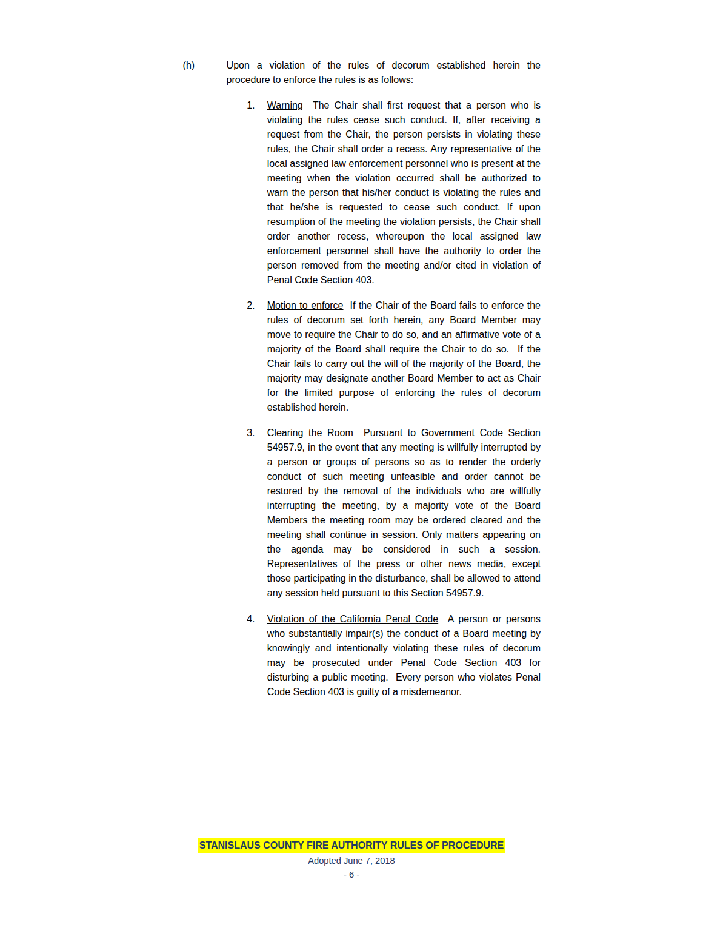(h)
Upon a violation of the rules of decorum established herein the procedure to enforce the rules is as follows:
1.
Warning The Chair shall first request that a person who is violating the rules cease such conduct. If, after receiving a request from the Chair, the person persists in violating these rules, the Chair shall order a recess. Any representative of the local assigned law enforcement personnel who is present at the meeting when the violation occurred shall be authorized to warn the person that his/her conduct is violating the rules and that he/she is requested to cease such conduct. If upon resumption of the meeting the violation persists, the Chair shall order another recess, whereupon the local assigned law enforcement personnel shall have the authority to order the person removed from the meeting and/or cited in violation of Penal Code Section 403.
2.
Motion to enforce If the Chair of the Board fails to enforce the rules of decorum set forth herein, any Board Member may move to require the Chair to do so, and an affirmative vote of a majority of the Board shall require the Chair to do so. If the Chair fails to carry out the will of the majority of the Board, the majority may designate another Board Member to act as Chair for the limited purpose of enforcing the rules of decorum established herein.
3.
Clearing the Room Pursuant to Government Code Section 54957.9, in the event that any meeting is willfully interrupted by a person or groups of persons so as to render the orderly conduct of such meeting unfeasible and order cannot be restored by the removal of the individuals who are willfully interrupting the meeting, by a majority vote of the Board Members the meeting room may be ordered cleared and the meeting shall continue in session. Only matters appearing on the agenda may be considered in such a session. Representatives of the press or other news media, except those participating in the disturbance, shall be allowed to attend any session held pursuant to this Section 54957.9.
4.
Violation of the California Penal Code A person or persons who substantially impair(s) the conduct of a Board meeting by knowingly and intentionally violating these rules of decorum may be prosecuted under Penal Code Section 403 for disturbing a public meeting. Every person who violates Penal Code Section 403 is guilty of a misdemeanor.
STANISLAUS COUNTY FIRE AUTHORITY RULES OF PROCEDURE
Adopted June 7, 2018
- 6 -